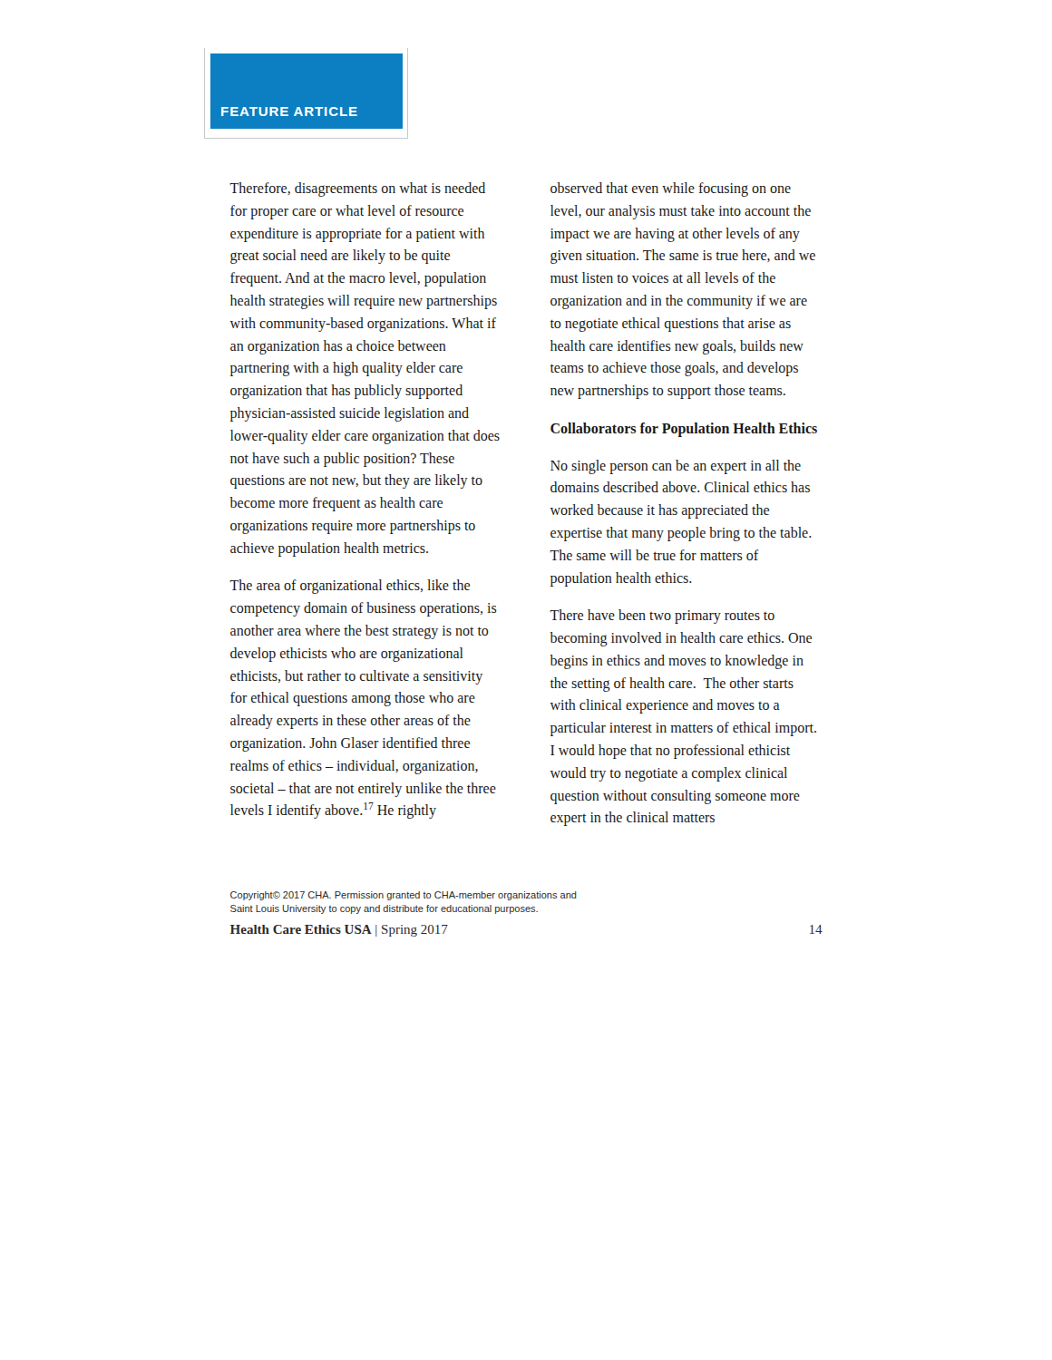FEATURE ARTICLE
Therefore, disagreements on what is needed for proper care or what level of resource expenditure is appropriate for a patient with great social need are likely to be quite frequent. And at the macro level, population health strategies will require new partnerships with community-based organizations. What if an organization has a choice between partnering with a high quality elder care organization that has publicly supported physician-assisted suicide legislation and lower-quality elder care organization that does not have such a public position? These questions are not new, but they are likely to become more frequent as health care organizations require more partnerships to achieve population health metrics.
The area of organizational ethics, like the competency domain of business operations, is another area where the best strategy is not to develop ethicists who are organizational ethicists, but rather to cultivate a sensitivity for ethical questions among those who are already experts in these other areas of the organization. John Glaser identified three realms of ethics – individual, organization, societal – that are not entirely unlike the three levels I identify above.17 He rightly
observed that even while focusing on one level, our analysis must take into account the impact we are having at other levels of any given situation. The same is true here, and we must listen to voices at all levels of the organization and in the community if we are to negotiate ethical questions that arise as health care identifies new goals, builds new teams to achieve those goals, and develops new partnerships to support those teams.
Collaborators for Population Health Ethics
No single person can be an expert in all the domains described above. Clinical ethics has worked because it has appreciated the expertise that many people bring to the table. The same will be true for matters of population health ethics.
There have been two primary routes to becoming involved in health care ethics. One begins in ethics and moves to knowledge in the setting of health care. The other starts with clinical experience and moves to a particular interest in matters of ethical import. I would hope that no professional ethicist would try to negotiate a complex clinical question without consulting someone more expert in the clinical matters
Copyright© 2017 CHA. Permission granted to CHA-member organizations and
Saint Louis University to copy and distribute for educational purposes.
Health Care Ethics USA | Spring 2017
14